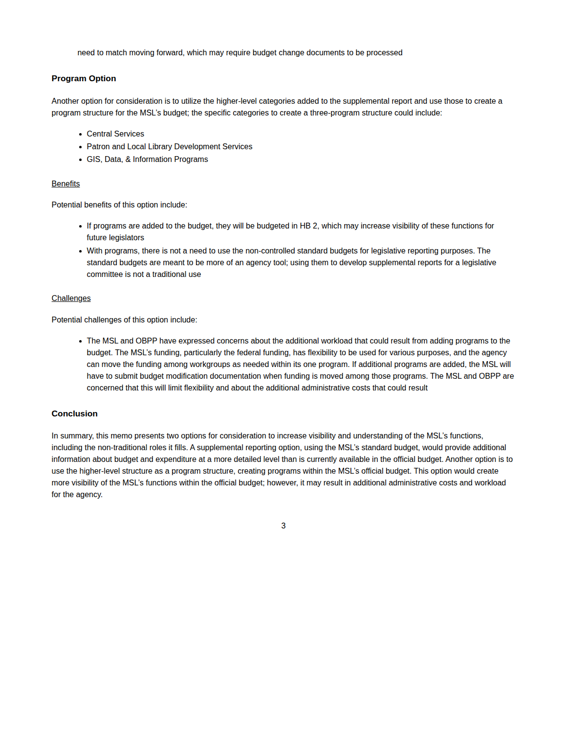need to match moving forward, which may require budget change documents to be processed
Program Option
Another option for consideration is to utilize the higher-level categories added to the supplemental report and use those to create a program structure for the MSL’s budget; the specific categories to create a three-program structure could include:
Central Services
Patron and Local Library Development Services
GIS, Data, & Information Programs
Benefits
Potential benefits of this option include:
If programs are added to the budget, they will be budgeted in HB 2, which may increase visibility of these functions for future legislators
With programs, there is not a need to use the non-controlled standard budgets for legislative reporting purposes. The standard budgets are meant to be more of an agency tool; using them to develop supplemental reports for a legislative committee is not a traditional use
Challenges
Potential challenges of this option include:
The MSL and OBPP have expressed concerns about the additional workload that could result from adding programs to the budget. The MSL’s funding, particularly the federal funding, has flexibility to be used for various purposes, and the agency can move the funding among workgroups as needed within its one program. If additional programs are added, the MSL will have to submit budget modification documentation when funding is moved among those programs. The MSL and OBPP are concerned that this will limit flexibility and about the additional administrative costs that could result
Conclusion
In summary, this memo presents two options for consideration to increase visibility and understanding of the MSL’s functions, including the non-traditional roles it fills. A supplemental reporting option, using the MSL’s standard budget, would provide additional information about budget and expenditure at a more detailed level than is currently available in the official budget. Another option is to use the higher-level structure as a program structure, creating programs within the MSL’s official budget. This option would create more visibility of the MSL’s functions within the official budget; however, it may result in additional administrative costs and workload for the agency.
3